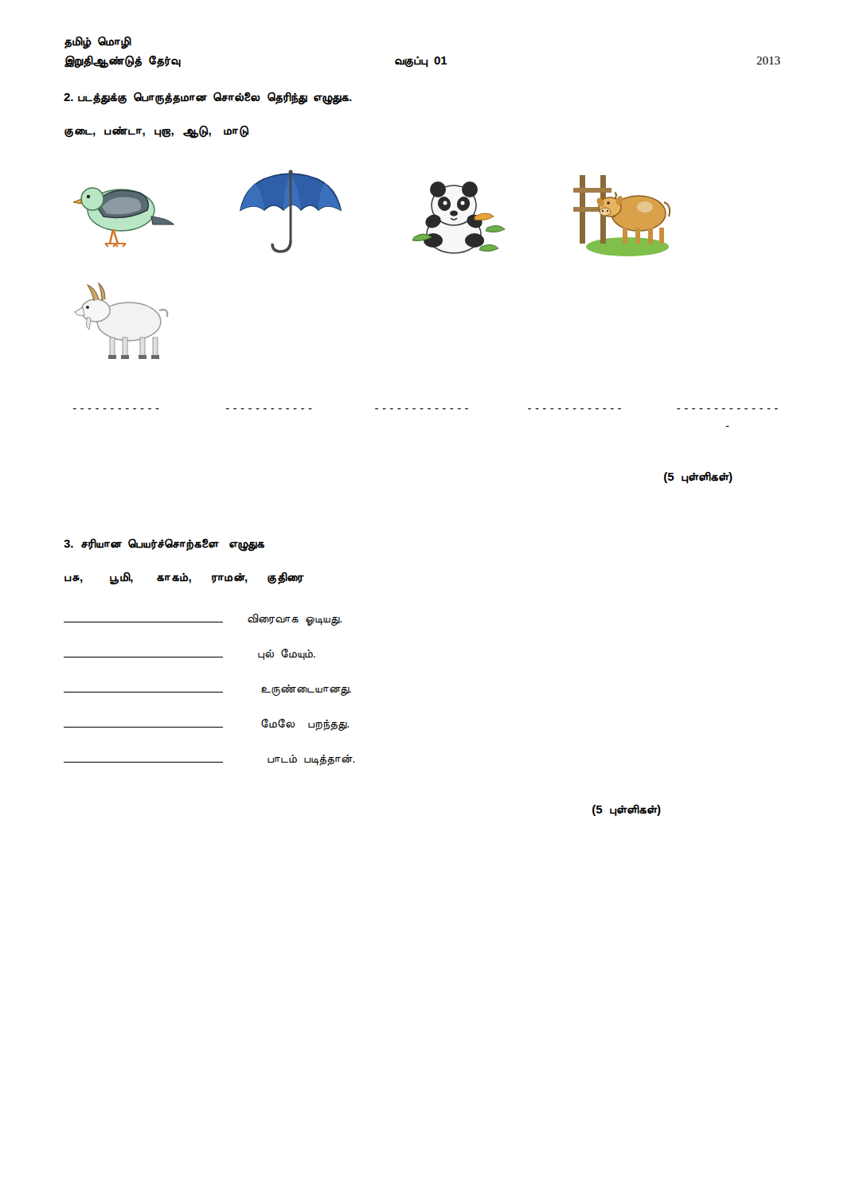தமிழ் மொழி
இறுதிஆண்டுத் தேர்வு
வகுப்பு 01
2013
2. படத்துக்கு பொருத்தமான சொல்லை தெரிந்து எழுதுக.
குடை, பண்டா, புறா, ஆடு, மாடு
------------ ------------ ------------- ------------- ---------------
(5 புள்ளிகள்)
3. சரியான பெயர்ச்சொற்களை எழுதுக
பசு, பூமி, காகம், ராமன், குதிரை
விரைவாக ஓடியது.
புல் மேயும்.
உருண்டையானது.
மேலே பறந்தது.
பாடம் படித்தான்.
(5 புள்ளிகள்)